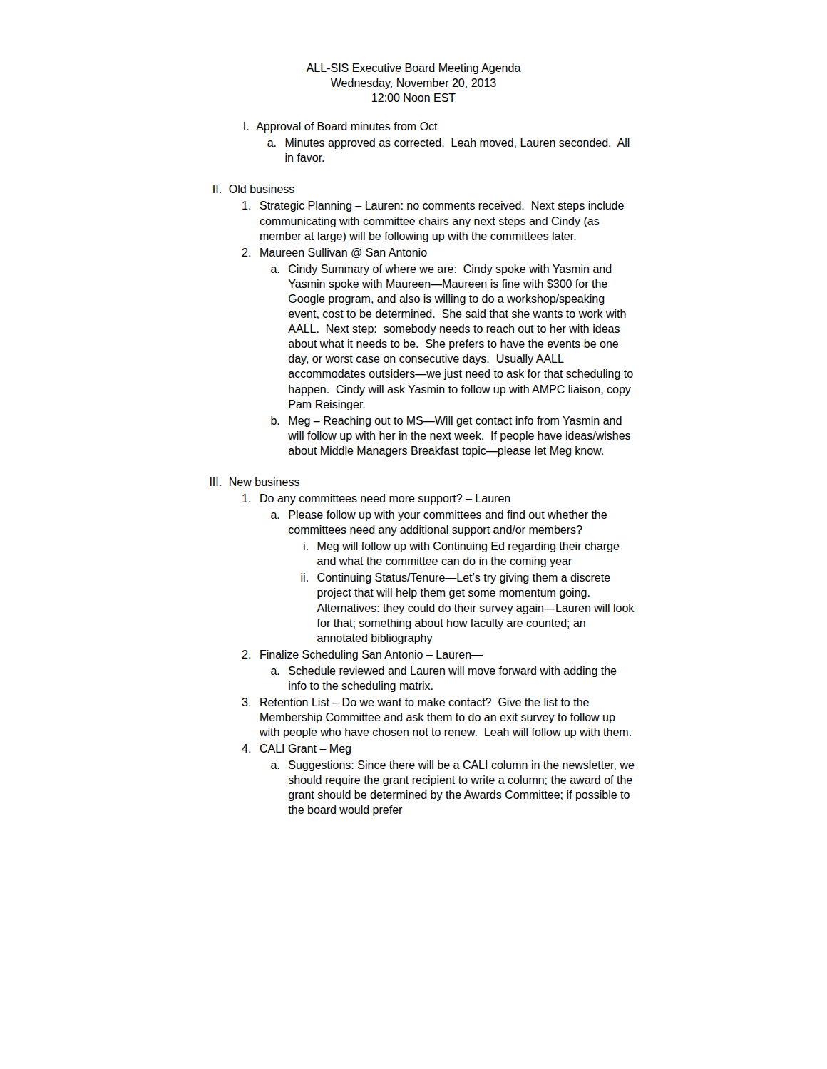ALL-SIS Executive Board Meeting Agenda
Wednesday, November 20, 2013
12:00 Noon EST
Approval of Board minutes from Oct
Minutes approved as corrected. Leah moved, Lauren seconded. All in favor.
Old business
Strategic Planning – Lauren: no comments received. Next steps include communicating with committee chairs any next steps and Cindy (as member at large) will be following up with the committees later.
Maureen Sullivan @ San Antonio
Cindy Summary of where we are: Cindy spoke with Yasmin and Yasmin spoke with Maureen—Maureen is fine with $300 for the Google program, and also is willing to do a workshop/speaking event, cost to be determined. She said that she wants to work with AALL. Next step: somebody needs to reach out to her with ideas about what it needs to be. She prefers to have the events be one day, or worst case on consecutive days. Usually AALL accommodates outsiders—we just need to ask for that scheduling to happen. Cindy will ask Yasmin to follow up with AMPC liaison, copy Pam Reisinger.
Meg – Reaching out to MS—Will get contact info from Yasmin and will follow up with her in the next week. If people have ideas/wishes about Middle Managers Breakfast topic—please let Meg know.
New business
Do any committees need more support? – Lauren
Please follow up with your committees and find out whether the committees need any additional support and/or members?
Meg will follow up with Continuing Ed regarding their charge and what the committee can do in the coming year
Continuing Status/Tenure—Let’s try giving them a discrete project that will help them get some momentum going. Alternatives: they could do their survey again—Lauren will look for that; something about how faculty are counted; an annotated bibliography
Finalize Scheduling San Antonio – Lauren—
Schedule reviewed and Lauren will move forward with adding the info to the scheduling matrix.
Retention List – Do we want to make contact? Give the list to the Membership Committee and ask them to do an exit survey to follow up with people who have chosen not to renew. Leah will follow up with them.
CALI Grant – Meg
Suggestions: Since there will be a CALI column in the newsletter, we should require the grant recipient to write a column; the award of the grant should be determined by the Awards Committee; if possible to the board would prefer